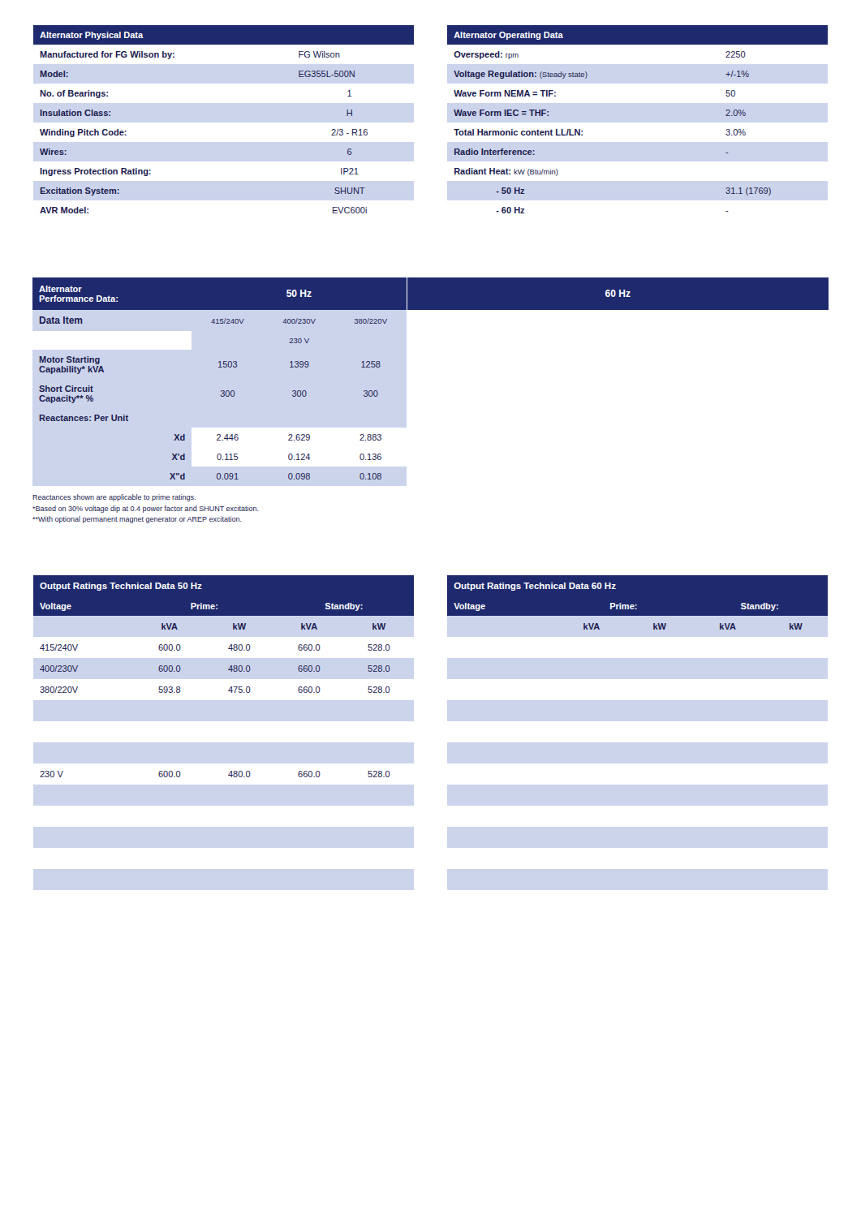| / Alternator Physical Data / / Manufactured for FG Wilson by: / FG Wilson / / Model: / EG355L-500N / / No. of Bearings: / 1 / / Insulation Class: / H / / Winding Pitch Code: / 2/3 - R16 / / Wires: / 6 / / Ingress Protection Rating: / IP21 / / Excitation System: / SHUNT / / AVR Model: / EVC600i / | | / Alternator Operating Data / / Overspeed: rpm / 2250 / / Voltage Regulation: (Steady state) / +/-1% / / Wave Form NEMA = TIF: / 50 / / Wave Form IEC = THF: / 2.0% / / Total Harmonic content LL/LN: / 3.0% / / Radio Interference: / - / / Radiant Heat: kW (Btu/min) / / / - 50 Hz / 31.1 (1769) / / - 60 Hz / - / |
| Alternator Performance Data: | 50 Hz | 60 Hz |
| --- | --- | --- |
| Data Item | 415/240V | 400/230V | 380/220V | |
| | | 230 V | | |
| Motor Starting Capability* kVA | 1503 | 1399 | 1258 | |
| Short Circuit Capacity** % | 300 | 300 | 300 | |
| Reactances: Per Unit | | | | |
| Xd | 2.446 | 2.629 | 2.883 | |
| X'd | 0.115 | 0.124 | 0.136 | |
| X"d | 0.091 | 0.098 | 0.108 | |
Reactances shown are applicable to prime ratings.
*Based on 30% voltage dip at 0.4 power factor and SHUNT excitation.
**With optional permanent magnet generator or AREP excitation.
| / Output Ratings Technical Data 50 Hz / / --- / / Voltage / Prime: / Standby: / / / kVA / kW / kVA / kW / / 415/240V / 600.0 / 480.0 / 660.0 / 528.0 / / 400/230V / 600.0 / 480.0 / 660.0 / 528.0 / / 380/220V / 593.8 / 475.0 / 660.0 / 528.0 / / 230 V / 600.0 / 480.0 / 660.0 / 528.0 / | | / Output Ratings Technical Data 60 Hz / / --- / / Voltage / Prime: / Standby: / / / kVA / kW / kVA / kW / |